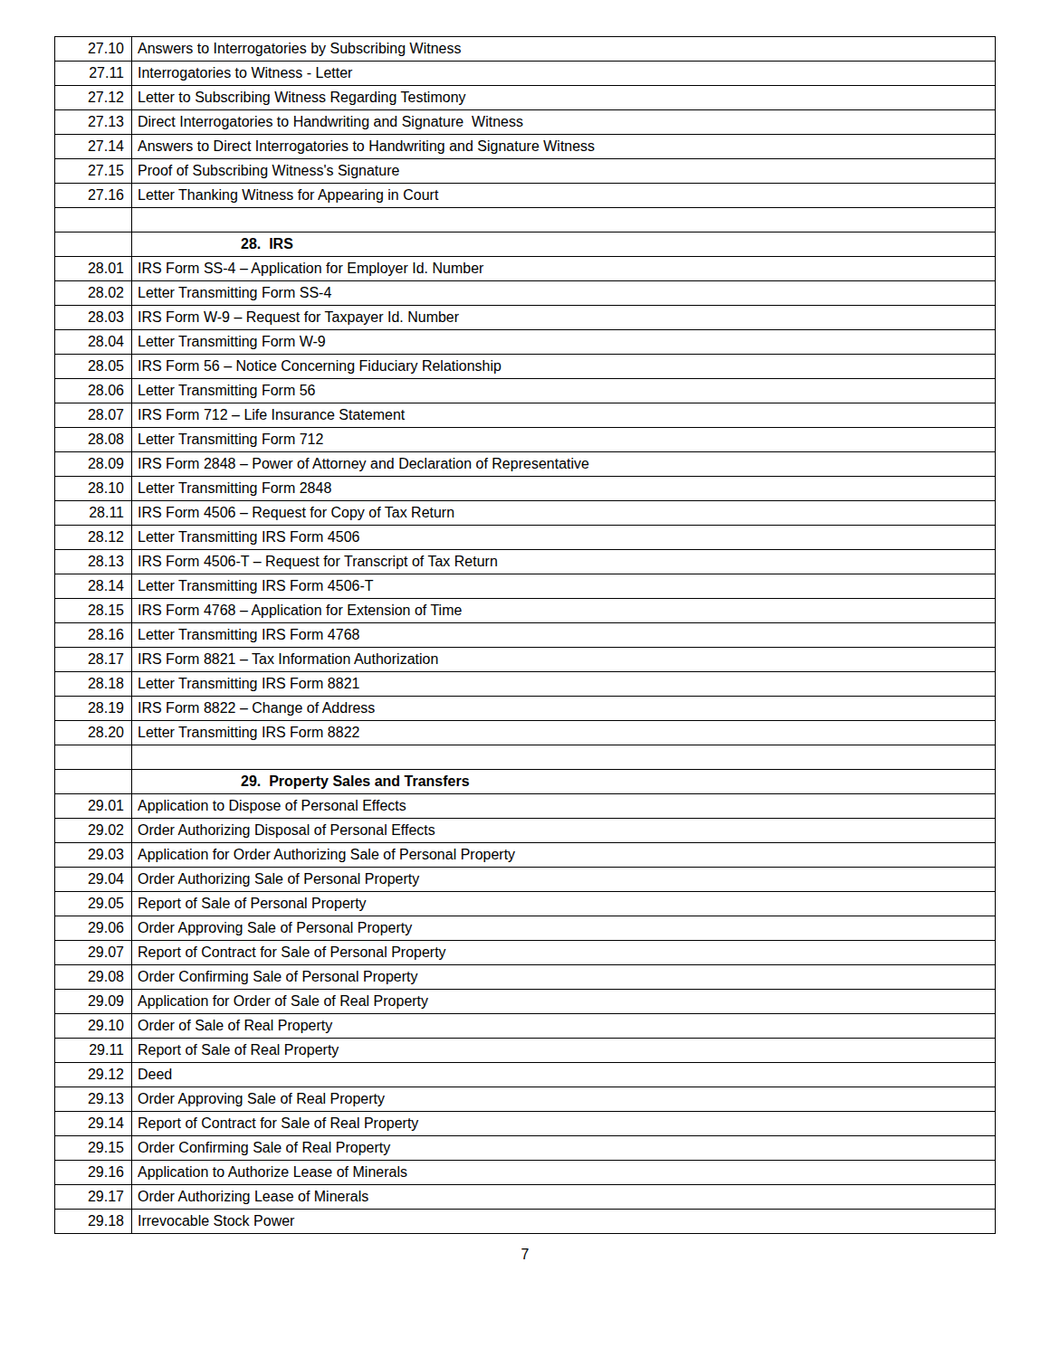| 27.10 | Answers to Interrogatories by Subscribing Witness |
| 27.11 | Interrogatories to Witness - Letter |
| 27.12 | Letter to Subscribing Witness Regarding Testimony |
| 27.13 | Direct Interrogatories to Handwriting and Signature Witness |
| 27.14 | Answers to Direct Interrogatories to Handwriting and Signature Witness |
| 27.15 | Proof of Subscribing Witness's Signature |
| 27.16 | Letter Thanking Witness for Appearing in Court |
| | 28. IRS |
| 28.01 | IRS Form SS-4 – Application for Employer Id. Number |
| 28.02 | Letter Transmitting Form SS-4 |
| 28.03 | IRS Form W-9 – Request for Taxpayer Id. Number |
| 28.04 | Letter Transmitting Form W-9 |
| 28.05 | IRS Form 56 – Notice Concerning Fiduciary Relationship |
| 28.06 | Letter Transmitting Form 56 |
| 28.07 | IRS Form 712 – Life Insurance Statement |
| 28.08 | Letter Transmitting Form 712 |
| 28.09 | IRS Form 2848 – Power of Attorney and Declaration of Representative |
| 28.10 | Letter Transmitting Form 2848 |
| 28.11 | IRS Form 4506 – Request for Copy of Tax Return |
| 28.12 | Letter Transmitting IRS Form 4506 |
| 28.13 | IRS Form 4506-T – Request for Transcript of Tax Return |
| 28.14 | Letter Transmitting IRS Form 4506-T |
| 28.15 | IRS Form 4768 – Application for Extension of Time |
| 28.16 | Letter Transmitting IRS Form 4768 |
| 28.17 | IRS Form 8821 – Tax Information Authorization |
| 28.18 | Letter Transmitting IRS Form 8821 |
| 28.19 | IRS Form 8822 – Change of Address |
| 28.20 | Letter Transmitting IRS Form 8822 |
| | 29. Property Sales and Transfers |
| 29.01 | Application to Dispose of Personal Effects |
| 29.02 | Order Authorizing Disposal of Personal Effects |
| 29.03 | Application for Order Authorizing Sale of Personal Property |
| 29.04 | Order Authorizing Sale of Personal Property |
| 29.05 | Report of Sale of Personal Property |
| 29.06 | Order Approving Sale of Personal Property |
| 29.07 | Report of Contract for Sale of Personal Property |
| 29.08 | Order Confirming Sale of Personal Property |
| 29.09 | Application for Order of Sale of Real Property |
| 29.10 | Order of Sale of Real Property |
| 29.11 | Report of Sale of Real Property |
| 29.12 | Deed |
| 29.13 | Order Approving Sale of Real Property |
| 29.14 | Report of Contract for Sale of Real Property |
| 29.15 | Order Confirming Sale of Real Property |
| 29.16 | Application to Authorize Lease of Minerals |
| 29.17 | Order Authorizing Lease of Minerals |
| 29.18 | Irrevocable Stock Power |
7